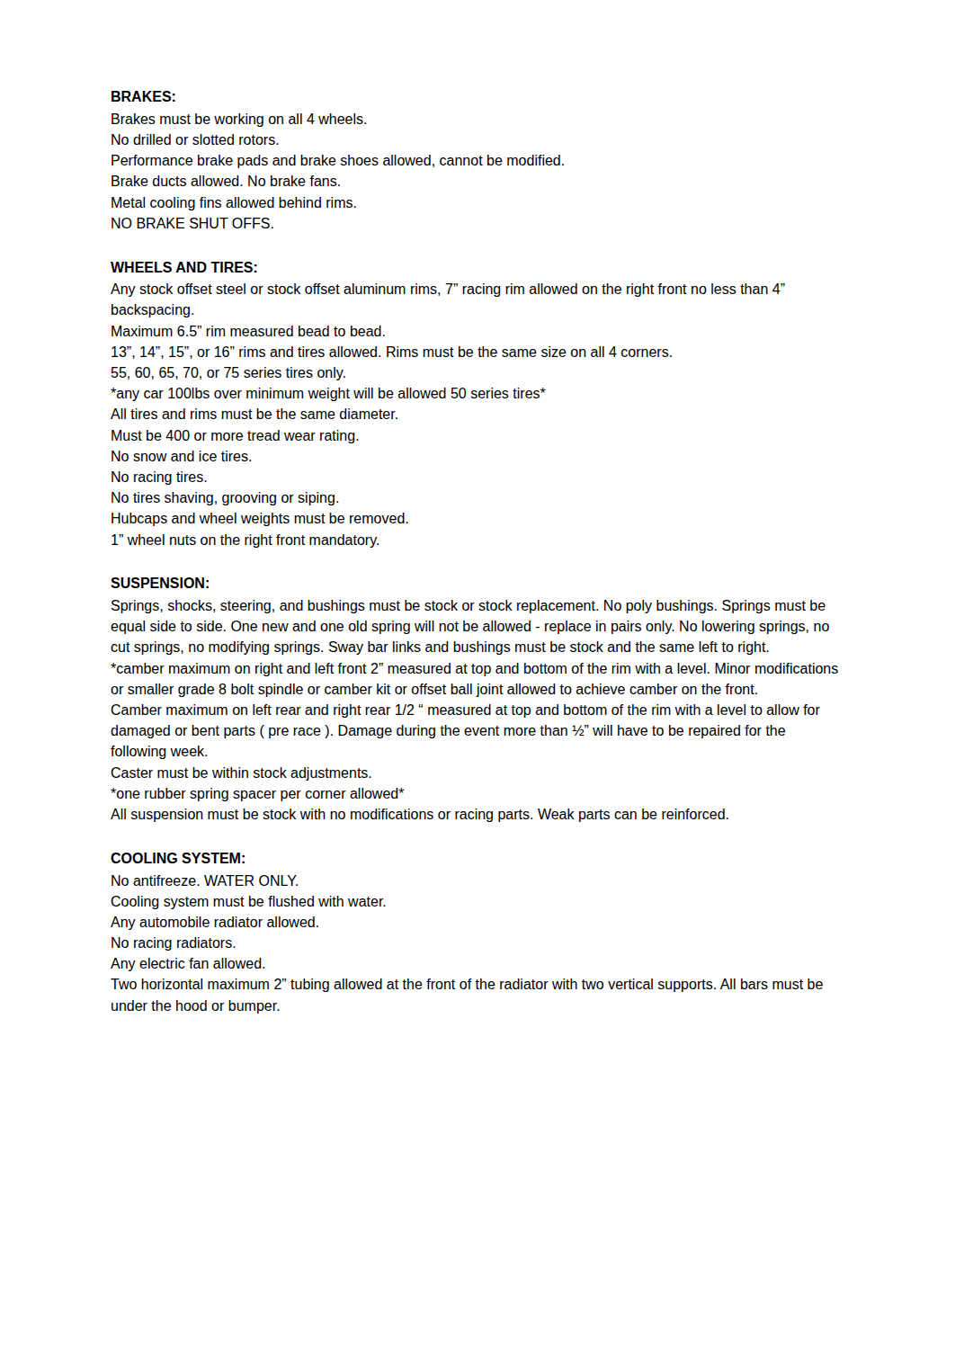Brakes:
Brakes must be working on all 4 wheels.
No drilled or slotted rotors.
Performance brake pads and brake shoes allowed, cannot be modified.
Brake ducts allowed. No brake fans.
Metal cooling fins allowed behind rims.
NO BRAKE SHUT OFFS.
Wheels and Tires:
Any stock offset steel or stock offset aluminum rims, 7” racing rim allowed on the right front no less than 4” backspacing.
Maximum 6.5” rim measured bead to bead.
13”, 14”, 15”, or 16” rims and tires allowed. Rims must be the same size on all 4 corners.
55, 60, 65, 70, or 75 series tires only.
*any car 100lbs over minimum weight will be allowed 50 series tires*
All tires and rims must be the same diameter.
Must be 400 or more tread wear rating.
No snow and ice tires.
No racing tires.
No tires shaving, grooving or siping.
Hubcaps and wheel weights must be removed.
1” wheel nuts on the right front mandatory.
Suspension:
Springs, shocks, steering, and bushings must be stock or stock replacement. No poly bushings. Springs must be equal side to side. One new and one old spring will not be allowed - replace in pairs only. No lowering springs, no cut springs, no modifying springs. Sway bar links and bushings must be stock and the same left to right.
*camber maximum on right and left front 2” measured at top and bottom of the rim with a level. Minor modifications or smaller grade 8 bolt spindle or camber kit or offset ball joint allowed to achieve camber on the front.
Camber maximum on left rear and right rear 1/2 “ measured at top and bottom of the rim with a level to allow for damaged or bent parts ( pre race ). Damage during the event more than ½” will have to be repaired for the following week.
Caster must be within stock adjustments.
*one rubber spring spacer per corner allowed*
All suspension must be stock with no modifications or racing parts. Weak parts can be reinforced.
Cooling System:
No antifreeze. WATER ONLY.
Cooling system must be flushed with water.
Any automobile radiator allowed.
No racing radiators.
Any electric fan allowed.
Two horizontal maximum 2” tubing allowed at the front of the radiator with two vertical supports. All bars must be under the hood or bumper.